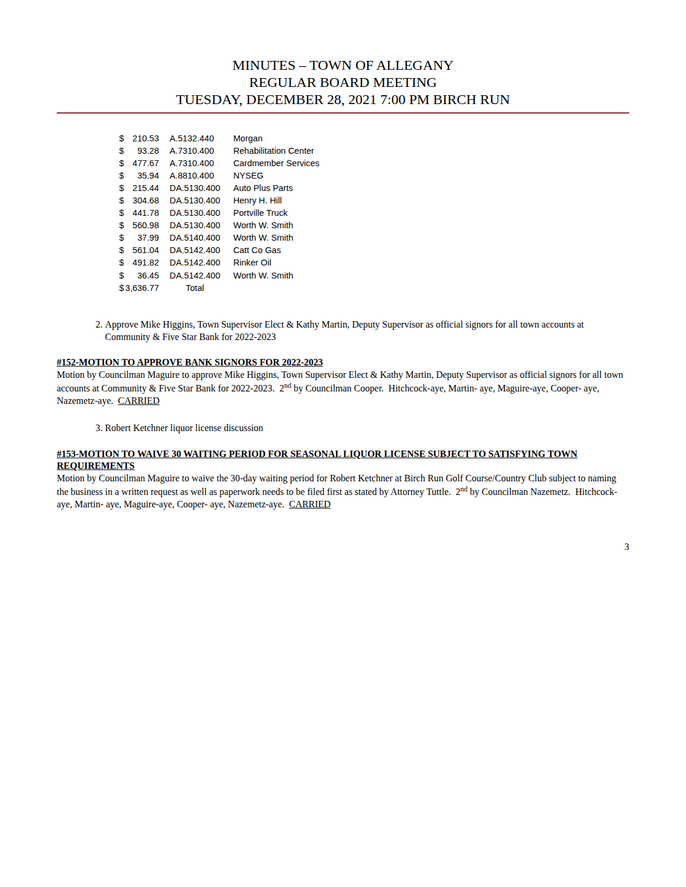MINUTES – TOWN OF ALLEGANY
REGULAR BOARD MEETING
TUESDAY, DECEMBER 28, 2021 7:00 PM BIRCH RUN
| $ | 210.53 | A.5132.440 | Morgan |
| $ | 93.28 | A.7310.400 | Rehabilitation Center |
| $ | 477.67 | A.7310.400 | Cardmember Services |
| $ | 35.94 | A.8810.400 | NYSEG |
| $ | 215.44 | DA.5130.400 | Auto Plus Parts |
| $ | 304.68 | DA.5130.400 | Henry H. Hill |
| $ | 441.78 | DA.5130.400 | Portville Truck |
| $ | 560.98 | DA.5130.400 | Worth W. Smith |
| $ | 37.99 | DA.5140.400 | Worth W. Smith |
| $ | 561.04 | DA.5142.400 | Catt Co Gas |
| $ | 491.82 | DA.5142.400 | Rinker Oil |
| $ | 36.45 | DA.5142.400 | Worth W. Smith |
| $ | 3,636.77 | Total | |
Approve Mike Higgins, Town Supervisor Elect & Kathy Martin, Deputy Supervisor as official signors for all town accounts at Community & Five Star Bank for 2022-2023
#152-MOTION TO APPROVE BANK SIGNORS FOR 2022-2023
Motion by Councilman Maguire to approve Mike Higgins, Town Supervisor Elect & Kathy Martin, Deputy Supervisor as official signors for all town accounts at Community & Five Star Bank for 2022-2023. 2nd by Councilman Cooper. Hitchcock-aye, Martin- aye, Maguire-aye, Cooper- aye, Nazemetz-aye. CARRIED
Robert Ketchner liquor license discussion
#153-MOTION TO WAIVE 30 WAITING PERIOD FOR SEASONAL LIQUOR LICENSE SUBJECT TO SATISFYING TOWN REQUIREMENTS
Motion by Councilman Maguire to waive the 30-day waiting period for Robert Ketchner at Birch Run Golf Course/Country Club subject to naming the business in a written request as well as paperwork needs to be filed first as stated by Attorney Tuttle. 2nd by Councilman Nazemetz. Hitchcock-aye, Martin- aye, Maguire-aye, Cooper- aye, Nazemetz-aye. CARRIED
3